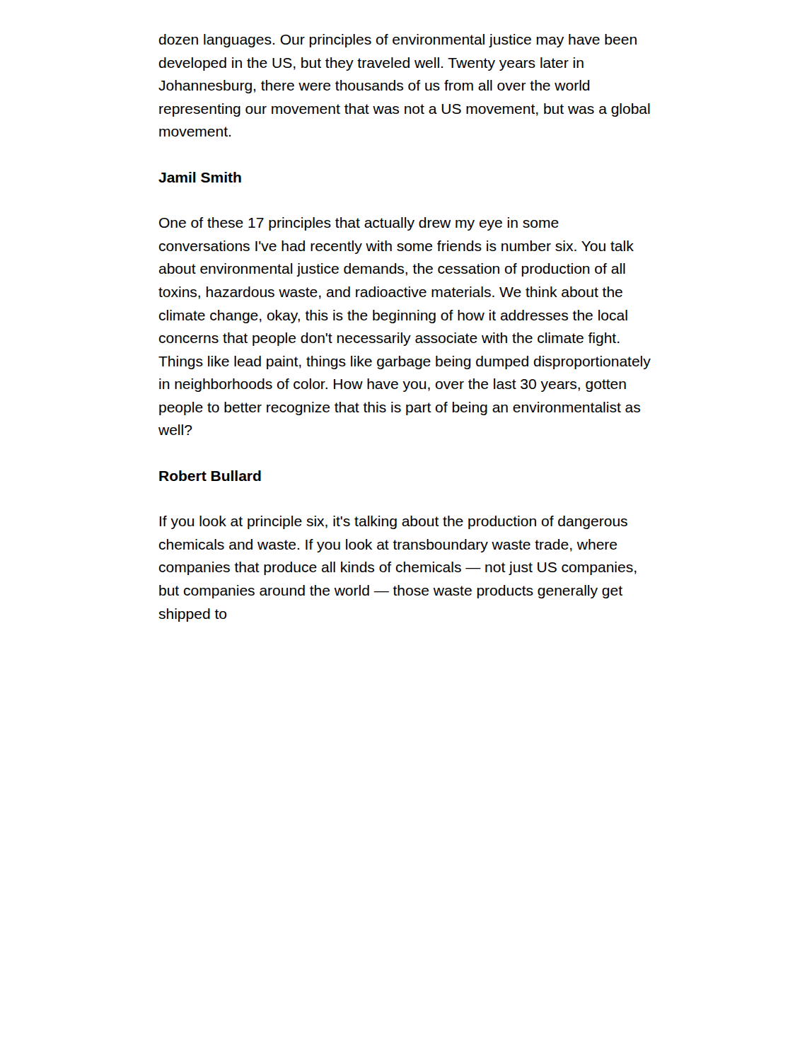dozen languages. Our principles of environmental justice may have been developed in the US, but they traveled well. Twenty years later in Johannesburg, there were thousands of us from all over the world representing our movement that was not a US movement, but was a global movement.
Jamil Smith
One of these 17 principles that actually drew my eye in some conversations I've had recently with some friends is number six. You talk about environmental justice demands, the cessation of production of all toxins, hazardous waste, and radioactive materials. We think about the climate change, okay, this is the beginning of how it addresses the local concerns that people don't necessarily associate with the climate fight. Things like lead paint, things like garbage being dumped disproportionately in neighborhoods of color. How have you, over the last 30 years, gotten people to better recognize that this is part of being an environmentalist as well?
Robert Bullard
If you look at principle six, it's talking about the production of dangerous chemicals and waste. If you look at transboundary waste trade, where companies that produce all kinds of chemicals — not just US companies, but companies around the world — those waste products generally get shipped to